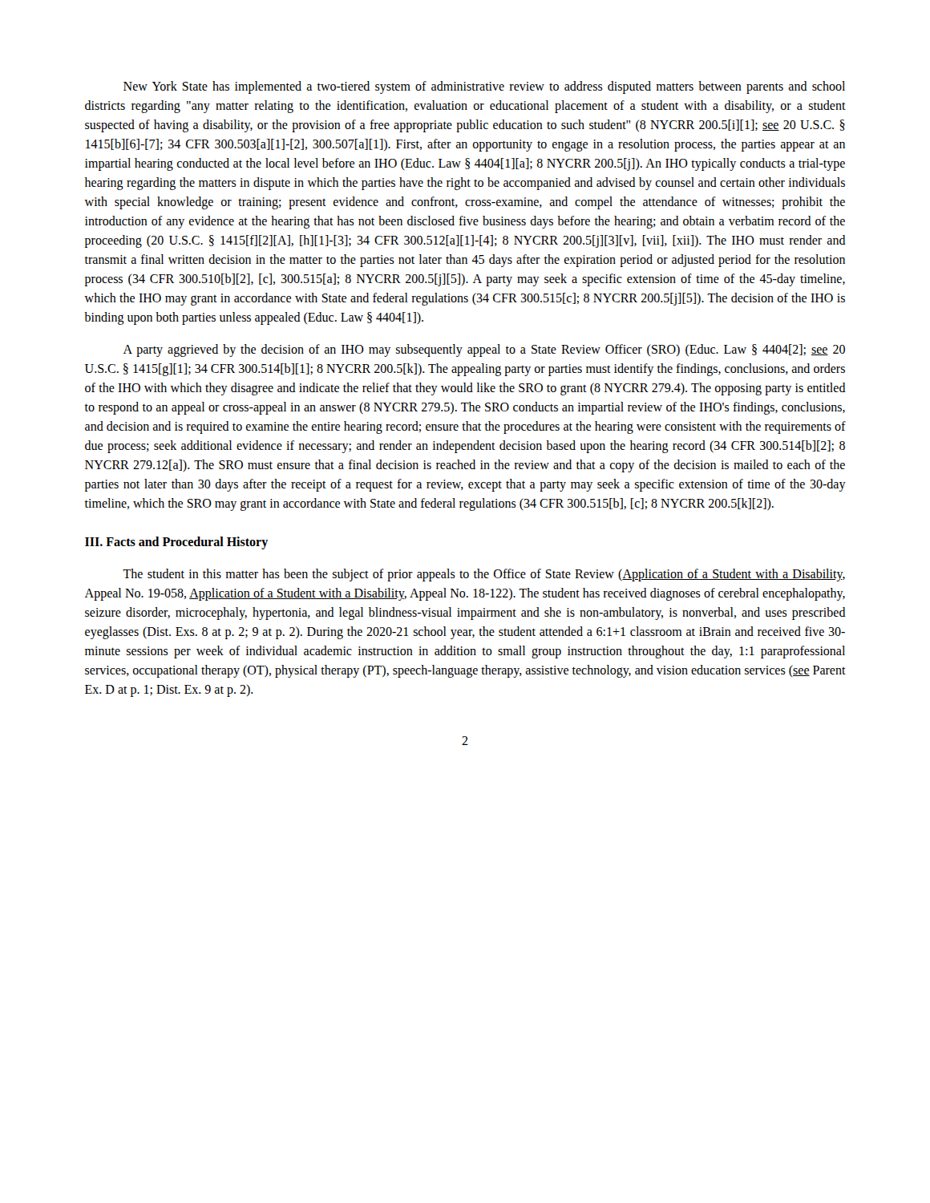New York State has implemented a two-tiered system of administrative review to address disputed matters between parents and school districts regarding "any matter relating to the identification, evaluation or educational placement of a student with a disability, or a student suspected of having a disability, or the provision of a free appropriate public education to such student" (8 NYCRR 200.5[i][1]; see 20 U.S.C. § 1415[b][6]-[7]; 34 CFR 300.503[a][1]-[2], 300.507[a][1]). First, after an opportunity to engage in a resolution process, the parties appear at an impartial hearing conducted at the local level before an IHO (Educ. Law § 4404[1][a]; 8 NYCRR 200.5[j]). An IHO typically conducts a trial-type hearing regarding the matters in dispute in which the parties have the right to be accompanied and advised by counsel and certain other individuals with special knowledge or training; present evidence and confront, cross-examine, and compel the attendance of witnesses; prohibit the introduction of any evidence at the hearing that has not been disclosed five business days before the hearing; and obtain a verbatim record of the proceeding (20 U.S.C. § 1415[f][2][A], [h][1]-[3]; 34 CFR 300.512[a][1]-[4]; 8 NYCRR 200.5[j][3][v], [vii], [xii]). The IHO must render and transmit a final written decision in the matter to the parties not later than 45 days after the expiration period or adjusted period for the resolution process (34 CFR 300.510[b][2], [c], 300.515[a]; 8 NYCRR 200.5[j][5]). A party may seek a specific extension of time of the 45-day timeline, which the IHO may grant in accordance with State and federal regulations (34 CFR 300.515[c]; 8 NYCRR 200.5[j][5]). The decision of the IHO is binding upon both parties unless appealed (Educ. Law § 4404[1]).
A party aggrieved by the decision of an IHO may subsequently appeal to a State Review Officer (SRO) (Educ. Law § 4404[2]; see 20 U.S.C. § 1415[g][1]; 34 CFR 300.514[b][1]; 8 NYCRR 200.5[k]). The appealing party or parties must identify the findings, conclusions, and orders of the IHO with which they disagree and indicate the relief that they would like the SRO to grant (8 NYCRR 279.4). The opposing party is entitled to respond to an appeal or cross-appeal in an answer (8 NYCRR 279.5). The SRO conducts an impartial review of the IHO's findings, conclusions, and decision and is required to examine the entire hearing record; ensure that the procedures at the hearing were consistent with the requirements of due process; seek additional evidence if necessary; and render an independent decision based upon the hearing record (34 CFR 300.514[b][2]; 8 NYCRR 279.12[a]). The SRO must ensure that a final decision is reached in the review and that a copy of the decision is mailed to each of the parties not later than 30 days after the receipt of a request for a review, except that a party may seek a specific extension of time of the 30-day timeline, which the SRO may grant in accordance with State and federal regulations (34 CFR 300.515[b], [c]; 8 NYCRR 200.5[k][2]).
III. Facts and Procedural History
The student in this matter has been the subject of prior appeals to the Office of State Review (Application of a Student with a Disability, Appeal No. 19-058, Application of a Student with a Disability, Appeal No. 18-122). The student has received diagnoses of cerebral encephalopathy, seizure disorder, microcephaly, hypertonia, and legal blindness-visual impairment and she is non-ambulatory, is nonverbal, and uses prescribed eyeglasses (Dist. Exs. 8 at p. 2; 9 at p. 2). During the 2020-21 school year, the student attended a 6:1+1 classroom at iBrain and received five 30-minute sessions per week of individual academic instruction in addition to small group instruction throughout the day, 1:1 paraprofessional services, occupational therapy (OT), physical therapy (PT), speech-language therapy, assistive technology, and vision education services (see Parent Ex. D at p. 1; Dist. Ex. 9 at p. 2).
2